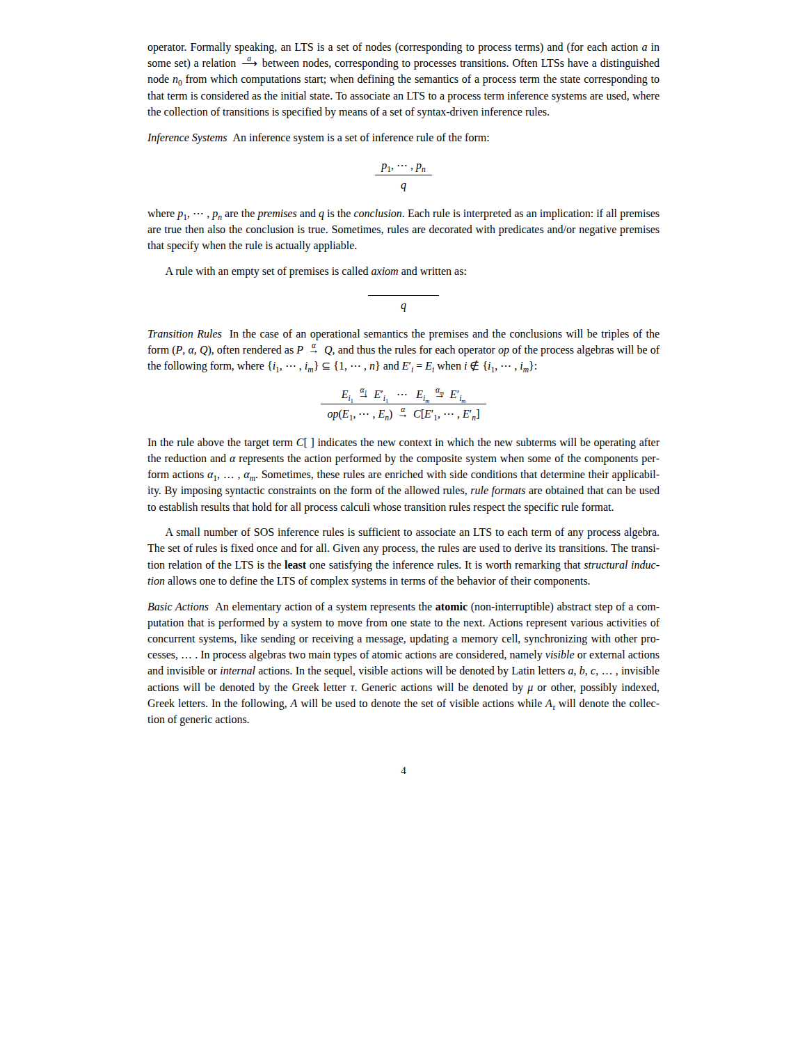operator. Formally speaking, an LTS is a set of nodes (corresponding to process terms) and (for each action a in some set) a relation a⟶ between nodes, corresponding to processes transitions. Often LTSs have a distinguished node n0 from which computations start; when defining the semantics of a process term the state corresponding to that term is considered as the initial state. To associate an LTS to a process term inference systems are used, where the collection of transitions is specified by means of a set of syntax-driven inference rules.
Inference Systems An inference system is a set of inference rule of the form:
p1, ⋯ , pn q
where p1, ⋯ , pn are the premises and q is the conclusion. Each rule is interpreted as an implication: if all premises are true then also the conclusion is true. Sometimes, rules are decorated with predicates and/or negative premises that specify when the rule is actually appliable.
A rule with an empty set of premises is called axiom and written as:
q
Transition Rules In the case of an operational semantics the premises and the conclusions will be triples of the form (P, α, Q), often rendered as P α→ Q, and thus the rules for each operator op of the process algebras will be of the following form, where {i1, ⋯ , im} ⊆ {1, ⋯ , n} and E′i = Ei when i ∉ {i1, ⋯ , im}:
Ei1 α1→ E′i1 ⋯ Eim αm→ E′im op(E1, ⋯ , En) α→ C[E′1, ⋯ , E′n]
In the rule above the target term C[ ] indicates the new context in which the new subterms will be operating after the reduction and α represents the action performed by the composite system when some of the components perform actions α1, … , αm. Sometimes, these rules are enriched with side conditions that determine their applicability. By imposing syntactic constraints on the form of the allowed rules, rule formats are obtained that can be used to establish results that hold for all process calculi whose transition rules respect the specific rule format.
A small number of SOS inference rules is sufficient to associate an LTS to each term of any process algebra. The set of rules is fixed once and for all. Given any process, the rules are used to derive its transitions. The transition relation of the LTS is the least one satisfying the inference rules. It is worth remarking that structural induction allows one to define the LTS of complex systems in terms of the behavior of their components.
Basic Actions An elementary action of a system represents the atomic (non-interruptible) abstract step of a computation that is performed by a system to move from one state to the next. Actions represent various activities of concurrent systems, like sending or receiving a message, updating a memory cell, synchronizing with other processes, … . In process algebras two main types of atomic actions are considered, namely visible or external actions and invisible or internal actions. In the sequel, visible actions will be denoted by Latin letters a, b, c, … , invisible actions will be denoted by the Greek letter τ. Generic actions will be denoted by μ or other, possibly indexed, Greek letters. In the following, A will be used to denote the set of visible actions while Aτ will denote the collection of generic actions.
4